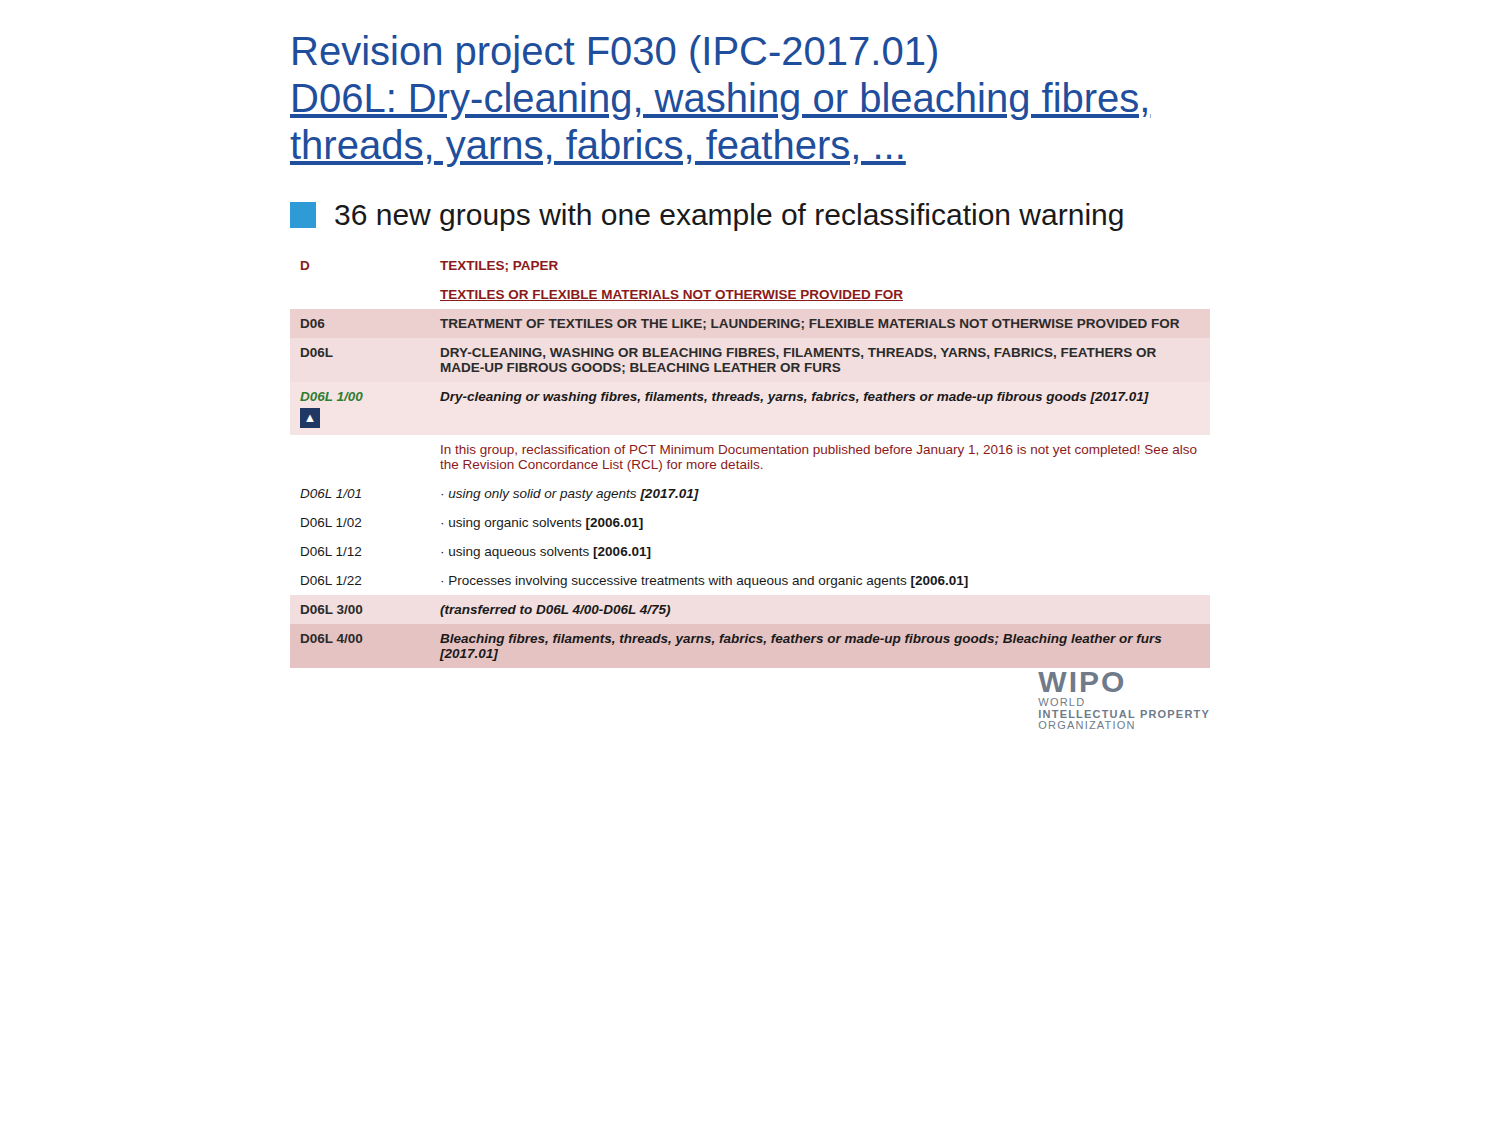Revision project F030 (IPC-2017.01)
D06L: Dry-cleaning, washing or bleaching fibres, threads, yarns, fabrics, feathers, ...
36 new groups with one example of reclassification warning
| D | TEXTILES; PAPER |
| | TEXTILES OR FLEXIBLE MATERIALS NOT OTHERWISE PROVIDED FOR |
| D06 | TREATMENT OF TEXTILES OR THE LIKE; LAUNDERING; FLEXIBLE MATERIALS NOT OTHERWISE PROVIDED FOR |
| D06L | DRY-CLEANING, WASHING OR BLEACHING FIBRES, FILAMENTS, THREADS, YARNS, FABRICS, FEATHERS OR MADE-UP FIBROUS GOODS; BLEACHING LEATHER OR FURS |
| D06L 1/00 ▲ | Dry-cleaning or washing fibres, filaments, threads, yarns, fabrics, feathers or made-up fibrous goods [2017.01] |
| | In this group, reclassification of PCT Minimum Documentation published before January 1, 2016 is not yet completed! See also the Revision Concordance List (RCL) for more details. |
| D06L 1/01 | · using only solid or pasty agents [2017.01] |
| D06L 1/02 | · using organic solvents [2006.01] |
| D06L 1/12 | · using aqueous solvents [2006.01] |
| D06L 1/22 | · Processes involving successive treatments with aqueous and organic agents [2006.01] |
| D06L 3/00 | (transferred to D06L 4/00-D06L 4/75) |
| D06L 4/00 | Bleaching fibres, filaments, threads, yarns, fabrics, feathers or made-up fibrous goods; Bleaching leather or furs [2017.01] |
WIPO
WORLD
INTELLECTUAL PROPERTY
ORGANIZATION